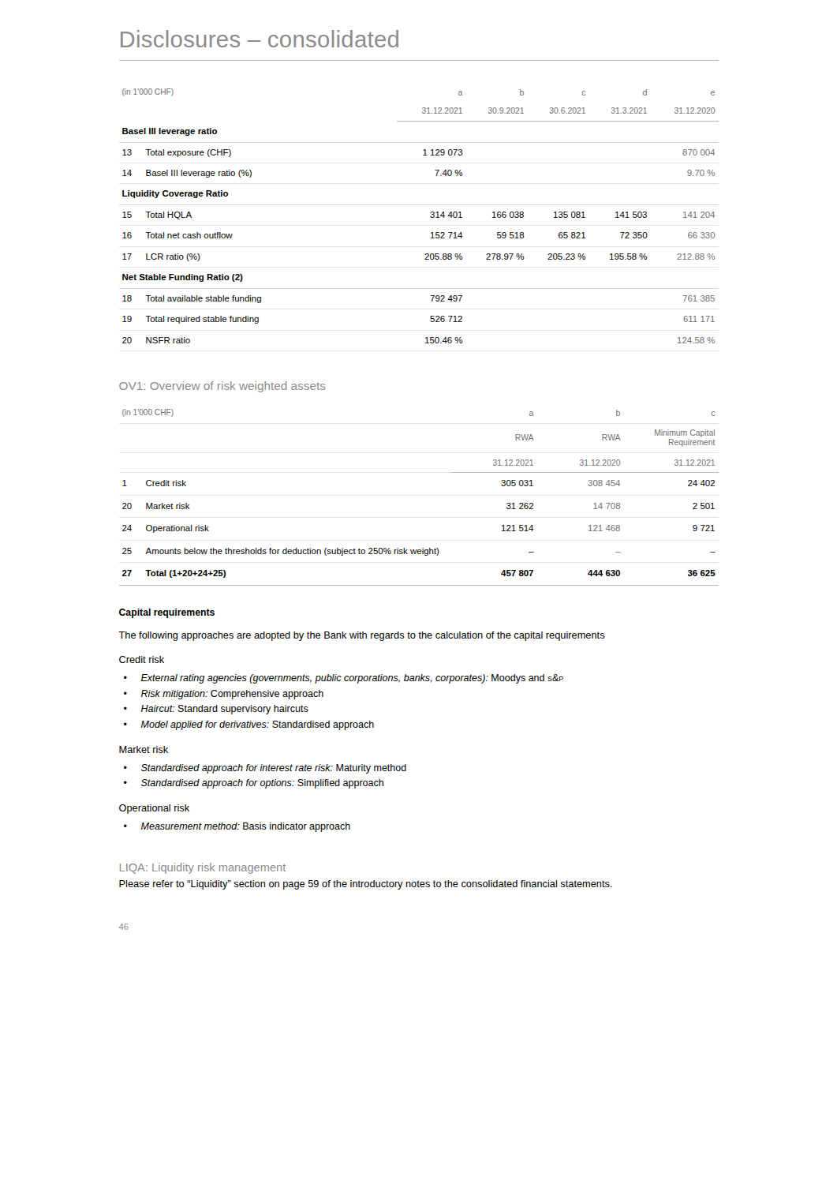Disclosures – consolidated
| (in 1'000 CHF) | a | b | c | d | e |
| | 31.12.2021 | 30.9.2021 | 30.6.2021 | 31.3.2021 | 31.12.2020 |
| Basel III leverage ratio |
| 13 | Total exposure (CHF) | 1 129 073 | | | | 870 004 |
| 14 | Basel III leverage ratio (%) | 7.40 % | | | | 9.70 % |
| Liquidity Coverage Ratio |
| 15 | Total HQLA | 314 401 | 166 038 | 135 081 | 141 503 | 141 204 |
| 16 | Total net cash outflow | 152 714 | 59 518 | 65 821 | 72 350 | 66 330 |
| 17 | LCR ratio (%) | 205.88 % | 278.97 % | 205.23 % | 195.58 % | 212.88 % |
| Net Stable Funding Ratio (2) |
| 18 | Total available stable funding | 792 497 | | | | 761 385 |
| 19 | Total required stable funding | 526 712 | | | | 611 171 |
| 20 | NSFR ratio | 150.46 % | | | | 124.58 % |
OV1: Overview of risk weighted assets
| (in 1'000 CHF) | a | b | c |
| | RWA | RWA | Minimum Capital Requirement |
| | 31.12.2021 | 31.12.2020 | 31.12.2021 |
| 1 | Credit risk | 305 031 | 308 454 | 24 402 |
| 20 | Market risk | 31 262 | 14 708 | 2 501 |
| 24 | Operational risk | 121 514 | 121 468 | 9 721 |
| 25 | Amounts below the thresholds for deduction (subject to 250% risk weight) | – | – | – |
| 27 | Total (1+20+24+25) | 457 807 | 444 630 | 36 625 |
Capital requirements
The following approaches are adopted by the Bank with regards to the calculation of the capital requirements
Credit risk
External rating agencies (governments, public corporations, banks, corporates): Moodys and s&p
Risk mitigation: Comprehensive approach
Haircut: Standard supervisory haircuts
Model applied for derivatives: Standardised approach
Market risk
Standardised approach for interest rate risk: Maturity method
Standardised approach for options: Simplified approach
Operational risk
Measurement method: Basis indicator approach
LIQA: Liquidity risk management
Please refer to “Liquidity” section on page 59 of the introductory notes to the consolidated financial statements.
46